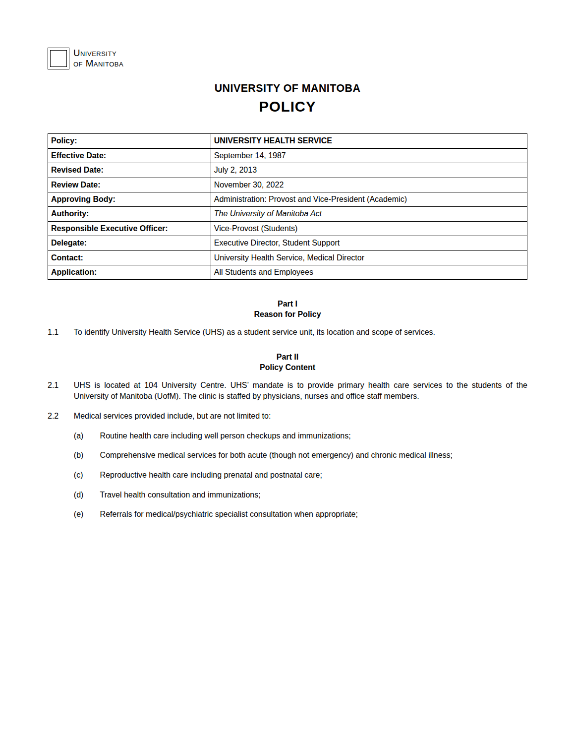University
of Manitoba
UNIVERSITY OF MANITOBA
POLICY
| Policy: | UNIVERSITY HEALTH SERVICE |
| Effective Date: | September 14, 1987 |
| Revised Date: | July 2, 2013 |
| Review Date: | November 30, 2022 |
| Approving Body: | Administration: Provost and Vice-President (Academic) |
| Authority: | The University of Manitoba Act |
| Responsible Executive Officer: | Vice-Provost (Students) |
| Delegate: | Executive Director, Student Support |
| Contact: | University Health Service, Medical Director |
| Application: | All Students and Employees |
Part I
Reason for Policy
1.1
To identify University Health Service (UHS) as a student service unit, its location and scope of services.
Part II
Policy Content
2.1
UHS is located at 104 University Centre. UHS’ mandate is to provide primary health care services to the students of the University of Manitoba (UofM). The clinic is staffed by physicians, nurses and office staff members.
2.2
Medical services provided include, but are not limited to:
(a)
Routine health care including well person checkups and immunizations;
(b)
Comprehensive medical services for both acute (though not emergency) and chronic medical illness;
(c)
Reproductive health care including prenatal and postnatal care;
(d)
Travel health consultation and immunizations;
(e)
Referrals for medical/psychiatric specialist consultation when appropriate;